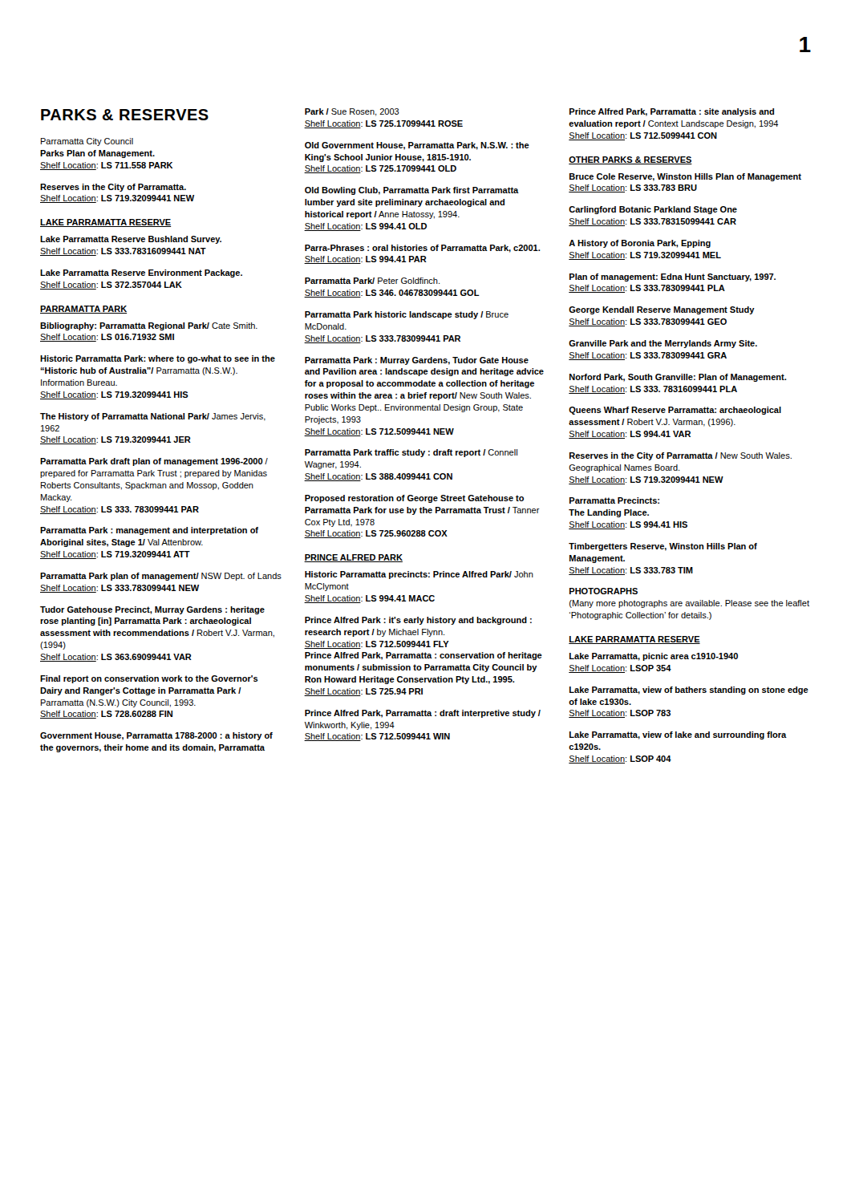1
PARKS & RESERVES
Parramatta City Council
Parks Plan of Management.
Shelf Location: LS 711.558 PARK
Reserves in the City of Parramatta.
Shelf Location: LS 719.32099441 NEW
Lake Parramatta Reserve
Lake Parramatta Reserve Bushland Survey.
Shelf Location: LS 333.78316099441 NAT
Lake Parramatta Reserve Environment Package.
Shelf Location: LS 372.357044 LAK
Parramatta Park
Bibliography: Parramatta Regional Park/ Cate Smith.
Shelf Location: LS 016.71932 SMI
Historic Parramatta Park: where to go-what to see in the “Historic hub of Australia”/ Parramatta (N.S.W.). Information Bureau.
Shelf Location: LS 719.32099441 HIS
The History of Parramatta National Park/ James Jervis, 1962
Shelf Location: LS 719.32099441 JER
Parramatta Park draft plan of management 1996-2000 / prepared for Parramatta Park Trust ; prepared by Manidas Roberts Consultants, Spackman and Mossop, Godden Mackay.
Shelf Location: LS 333. 783099441 PAR
Parramatta Park : management and interpretation of Aboriginal sites, Stage 1/ Val Attenbrow.
Shelf Location: LS 719.32099441 ATT
Parramatta Park plan of management/ NSW Dept. of Lands
Shelf Location: LS 333.783099441 NEW
Tudor Gatehouse Precinct, Murray Gardens : heritage rose planting [in] Parramatta Park : archaeological assessment with recommendations / Robert V.J. Varman, (1994)
Shelf Location: LS 363.69099441 VAR
Final report on conservation work to the Governor's Dairy and Ranger's Cottage in Parramatta Park / Parramatta (N.S.W.) City Council, 1993.
Shelf Location: LS 728.60288 FIN
Government House, Parramatta 1788-2000 : a history of the governors, their home and its domain, Parramatta Park / Sue Rosen, 2003
Shelf Location: LS 725.17099441 ROSE
Old Government House, Parramatta Park, N.S.W. : the King's School Junior House, 1815-1910.
Shelf Location: LS 725.17099441 OLD
Old Bowling Club, Parramatta Park first Parramatta lumber yard site preliminary archaeological and historical report / Anne Hatossy, 1994.
Shelf Location: LS 994.41 OLD
Parra-Phrases : oral histories of Parramatta Park, c2001.
Shelf Location: LS 994.41 PAR
Parramatta Park/ Peter Goldfinch.
Shelf Location: LS 346. 046783099441 GOL
Parramatta Park historic landscape study / Bruce McDonald.
Shelf Location: LS 333.783099441 PAR
Parramatta Park : Murray Gardens, Tudor Gate House and Pavilion area : landscape design and heritage advice for a proposal to accommodate a collection of heritage roses within the area : a brief report/ New South Wales. Public Works Dept.. Environmental Design Group, State Projects, 1993
Shelf Location: LS 712.5099441 NEW
Parramatta Park traffic study : draft report / Connell Wagner, 1994.
Shelf Location: LS 388.4099441 CON
Proposed restoration of George Street Gatehouse to Parramatta Park for use by the Parramatta Trust / Tanner Cox Pty Ltd, 1978
Shelf Location: LS 725.960288 COX
Prince Alfred Park
Historic Parramatta precincts: Prince Alfred Park/ John McClymont
Shelf Location: LS 994.41 MACC
Prince Alfred Park : it's early history and background : research report / by Michael Flynn.
Shelf Location: LS 712.5099441 FLY Prince Alfred Park, Parramatta : conservation of heritage monuments / submission to Parramatta City Council by Ron Howard Heritage Conservation Pty Ltd., 1995.
Shelf Location: LS 725.94 PRI
Prince Alfred Park, Parramatta : draft interpretive study / Winkworth, Kylie, 1994
Shelf Location: LS 712.5099441 WIN
Prince Alfred Park, Parramatta : site analysis and evaluation report / Context Landscape Design, 1994
Shelf Location: LS 712.5099441 CON
Other Parks & Reserves
Bruce Cole Reserve, Winston Hills Plan of Management
Shelf Location: LS 333.783 BRU
Carlingford Botanic Parkland Stage One
Shelf Location: LS 333.78315099441 CAR
A History of Boronia Park, Epping
Shelf Location: LS 719.32099441 MEL
Plan of management: Edna Hunt Sanctuary, 1997.
Shelf Location: LS 333.783099441 PLA
George Kendall Reserve Management Study
Shelf Location: LS 333.783099441 GEO
Granville Park and the Merrylands Army Site.
Shelf Location: LS 333.783099441 GRA
Norford Park, South Granville: Plan of Management.
Shelf Location: LS 333. 78316099441 PLA
Queens Wharf Reserve Parramatta: archaeological assessment / Robert V.J. Varman, (1996).
Shelf Location: LS 994.41 VAR
Reserves in the City of Parramatta / New South Wales. Geographical Names Board.
Shelf Location: LS 719.32099441 NEW
Parramatta Precincts:
The Landing Place.
Shelf Location: LS 994.41 HIS
Timbergetters Reserve, Winston Hills Plan of Management.
Shelf Location: LS 333.783 TIM
PHOTOGRAPHS
(Many more photographs are available. Please see the leaflet ‘Photographic Collection’ for details.)
Lake Parramatta Reserve
Lake Parramatta, picnic area c1910-1940
Shelf Location: LSOP 354
Lake Parramatta, view of bathers standing on stone edge of lake c1930s.
Shelf Location: LSOP 783
Lake Parramatta, view of lake and surrounding flora c1920s.
Shelf Location: LSOP 404